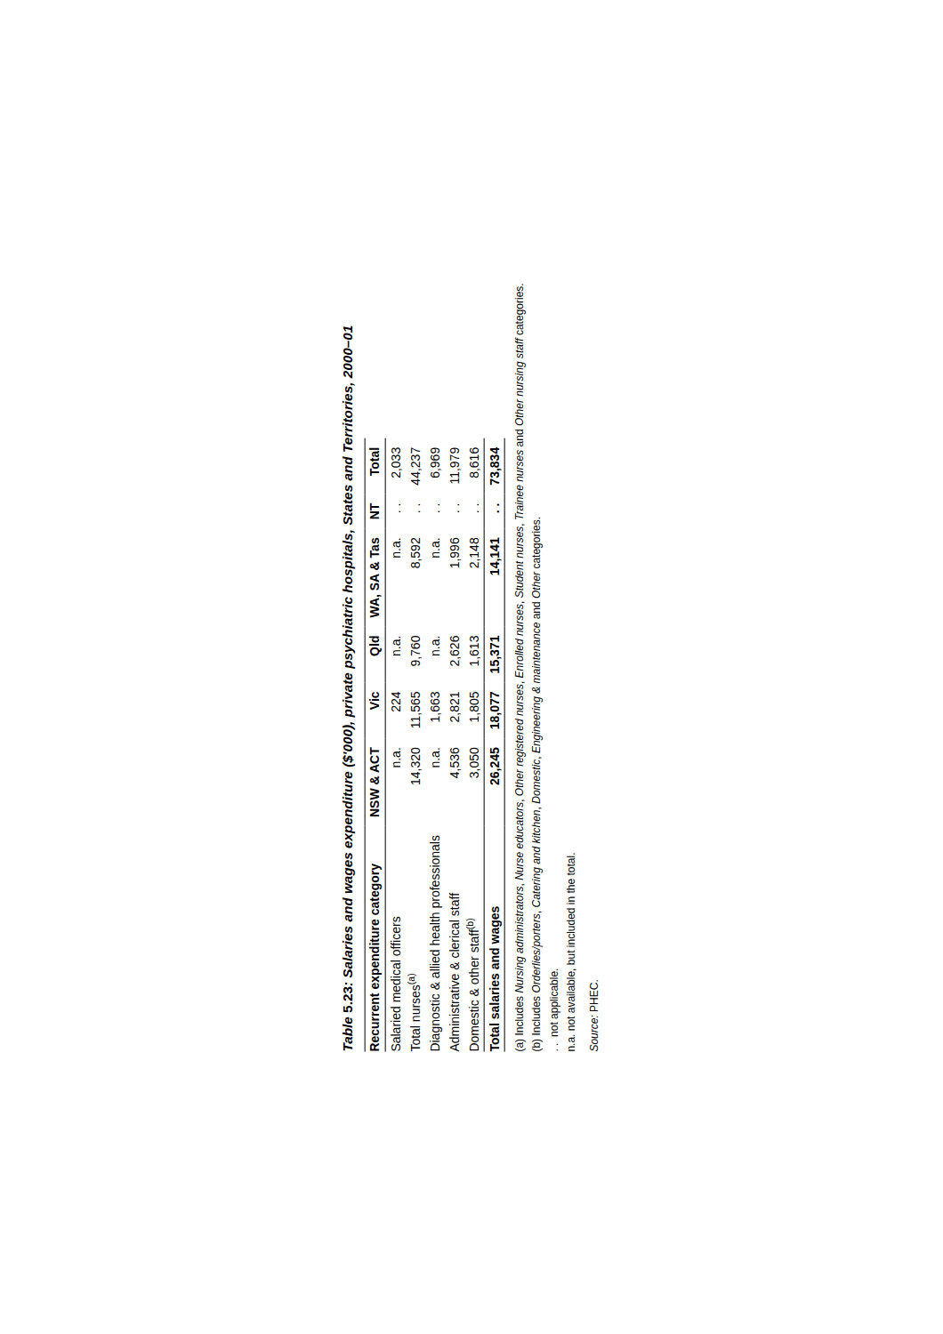Table 5.23: Salaries and wages expenditure ($'000), private psychiatric hospitals, States and Territories, 2000–01
Salaries and wages expenditure ($'000), private psychiatric hospitals, States and Territories, 2000–01
| Recurrent expenditure category | NSW & ACT | Vic | Qld | WA, SA & Tas | NT | Total |
| --- | --- | --- | --- | --- | --- | --- |
| Salaried medical officers | n.a. | 224 | n.a. | n.a. | . . | 2,033 |
| Total nurses (a) | 14,320 | 11,565 | 9,760 | 8,592 | . . | 44,237 |
| Diagnostic & allied health professionals | n.a. | 1,663 | n.a. | n.a. | . . | 6,969 |
| Administrative & clerical staff | 4,536 | 2,821 | 2,626 | 1,996 | . . | 11,979 |
| Domestic & other staff (b) | 3,050 | 1,805 | 1,613 | 2,148 | . . | 8,616 |
| Total salaries and wages | 26,245 | 18,077 | 15,371 | 14,141 | . . | 73,834 |
(a) Includes Nursing administrators, Nurse educators, Other registered nurses, Enrolled nurses, Student nurses, Trainee nurses and Other nursing staff categories.
(b) Includes Orderlies/porters, Catering and kitchen, Domestic, Engineering & maintenance and Other categories.
. . not applicable.
n.a. not available, but included in the total.
Source: PHEC.